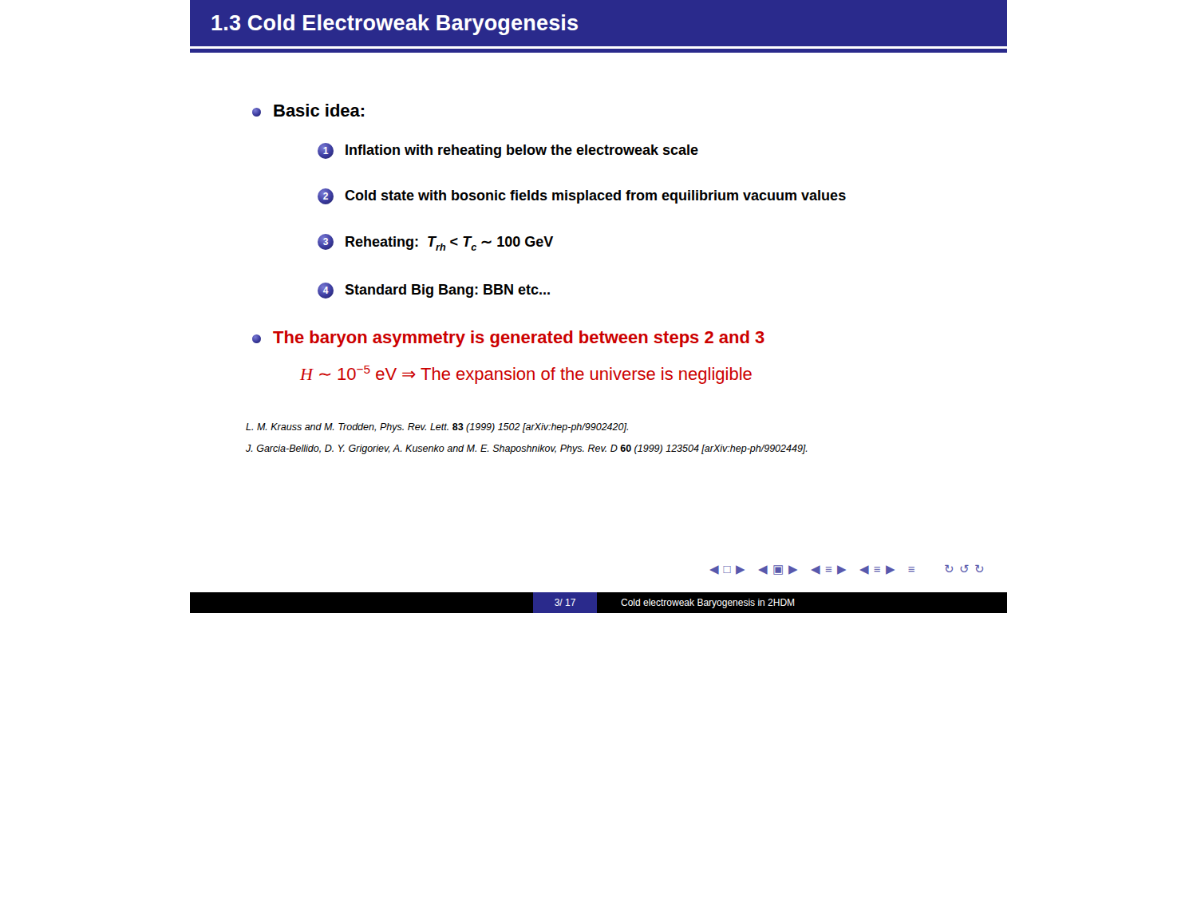1.3 Cold Electroweak Baryogenesis
Basic idea:
Inflation with reheating below the electroweak scale
Cold state with bosonic fields misplaced from equilibrium vacuum values
Reheating: Trh < Tc ∼ 100 GeV
Standard Big Bang: BBN etc...
The baryon asymmetry is generated between steps 2 and 3
H ∼ 10−5 eV ⇒ The expansion of the universe is negligible
L. M. Krauss and M. Trodden, Phys. Rev. Lett. 83 (1999) 1502 [arXiv:hep-ph/9902420].
J. Garcia-Bellido, D. Y. Grigoriev, A. Kusenko and M. E. Shaposhnikov, Phys. Rev. D 60 (1999) 123504 [arXiv:hep-ph/9902449].
◀□▶ ◀▣▶ ◀≡▶ ◀≡▶ ≡ ↻↺↻
3/ 17
Cold electroweak Baryogenesis in 2HDM